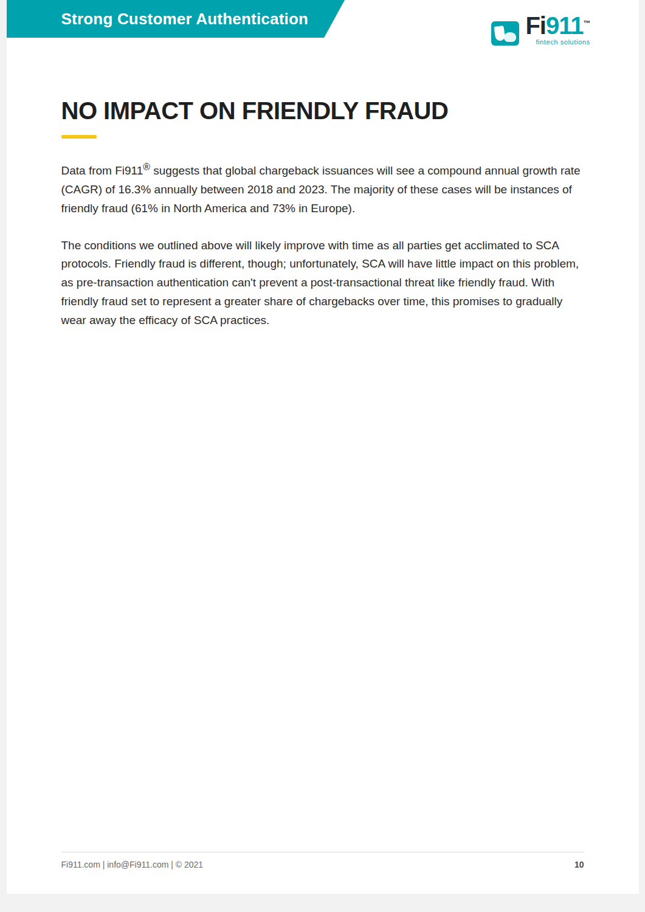Strong Customer Authentication
Fi911™ fintech solutions
NO IMPACT ON FRIENDLY FRAUD
Data from Fi911® suggests that global chargeback issuances will see a compound annual growth rate (CAGR) of 16.3% annually between 2018 and 2023. The majority of these cases will be instances of friendly fraud (61% in North America and 73% in Europe).
The conditions we outlined above will likely improve with time as all parties get acclimated to SCA protocols. Friendly fraud is different, though; unfortunately, SCA will have little impact on this problem, as pre-transaction authentication can't prevent a post-transactional threat like friendly fraud. With friendly fraud set to represent a greater share of chargebacks over time, this promises to gradually wear away the efficacy of SCA practices.
Fi911.com | info@Fi911.com | © 2021
10